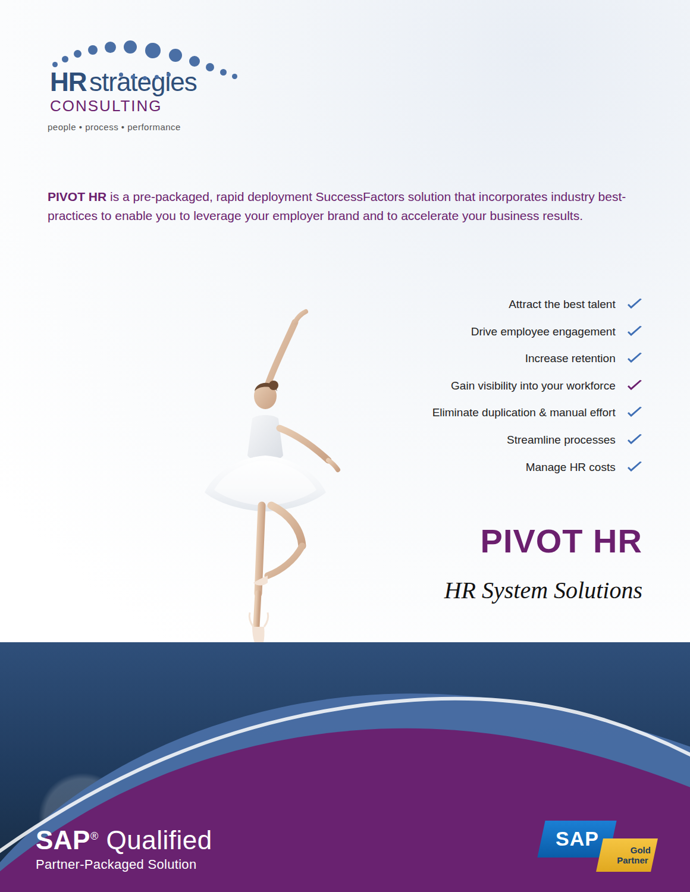HR strategies CONSULTING
people • process • performance
PIVOT HR is a pre-packaged, rapid deployment SuccessFactors solution that incorporates industry best-practices to enable you to leverage your employer brand and to accelerate your business results.
Attract the best talent
Drive employee engagement
Increase retention
Gain visibility into your workforce
Eliminate duplication & manual effort
Streamline processes
Manage HR costs
PIVOT HR
HR System Solutions
SAP® Qualified
Partner-Packaged Solution
SAP
Gold Partner